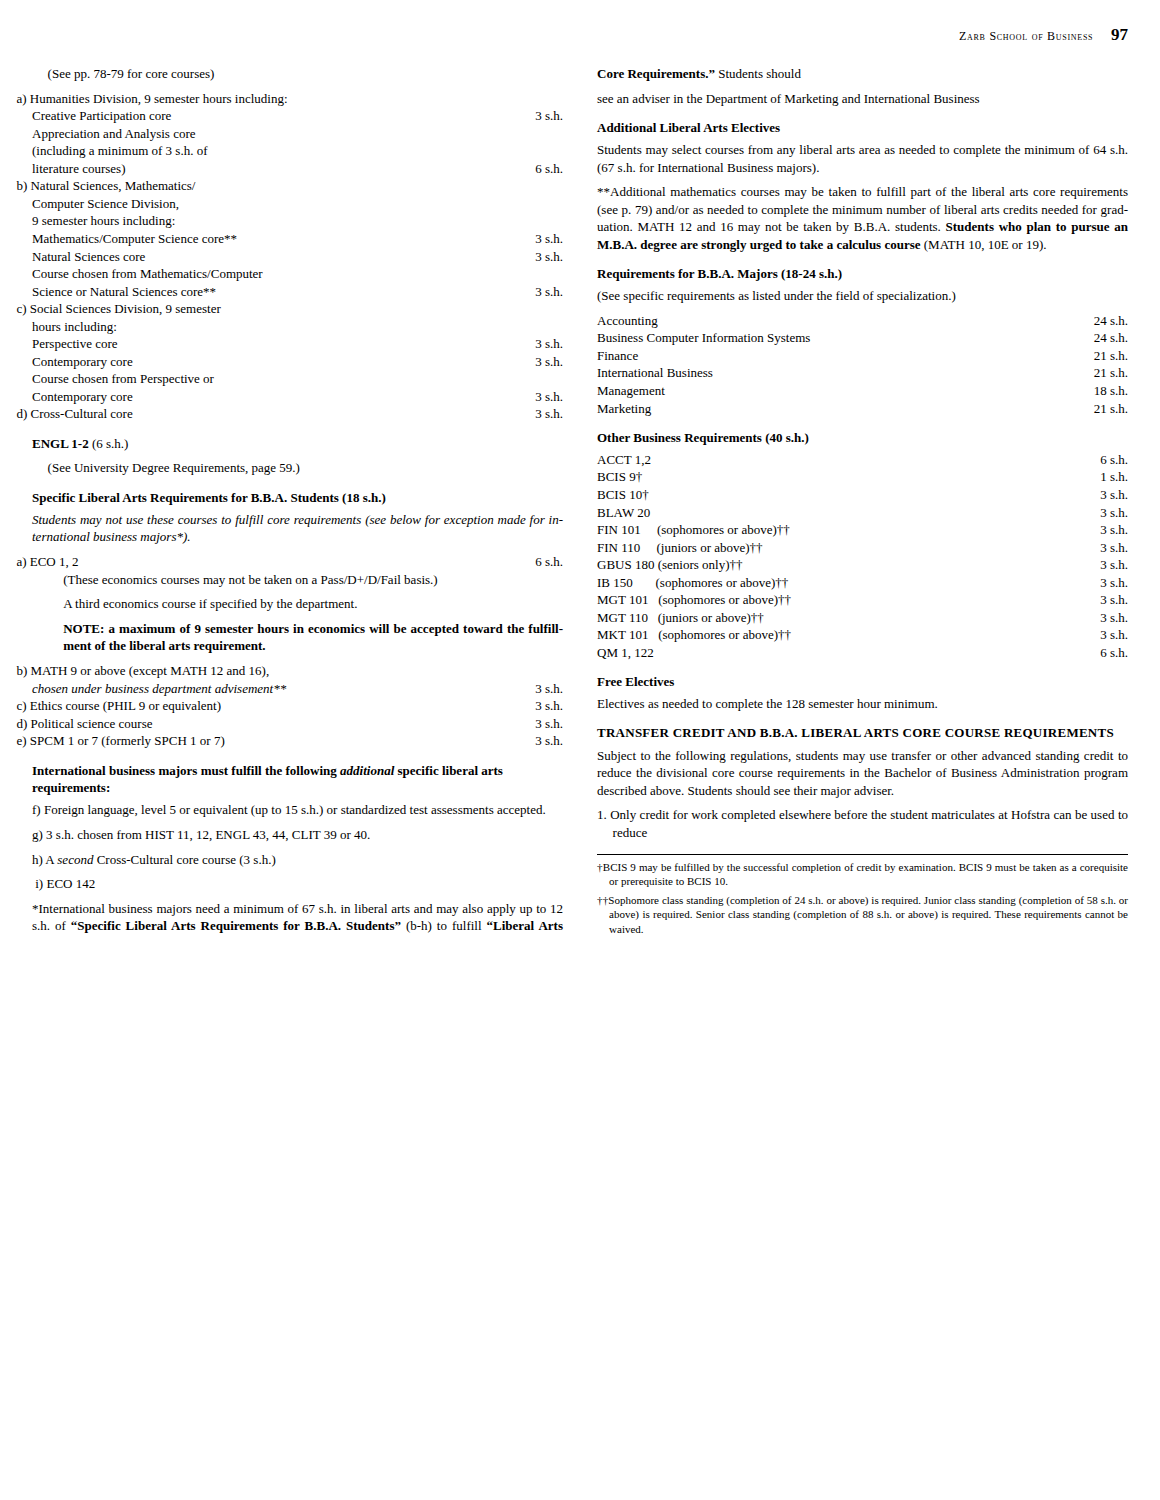Zarb School of Business 97
(See pp. 78-79 for core courses)
| a) Humanities Division, 9 semester hours including: | |
| Creative Participation core | 3 s.h. |
| Appreciation and Analysis core | |
| (including a minimum of 3 s.h. of | |
| literature courses) | 6 s.h. |
| b) Natural Sciences, Mathematics/ | |
| Computer Science Division, | |
| 9 semester hours including: | |
| Mathematics/Computer Science core** | 3 s.h. |
| Natural Sciences core | 3 s.h. |
| Course chosen from Mathematics/Computer | |
| Science or Natural Sciences core** | 3 s.h. |
| c) Social Sciences Division, 9 semester | |
| hours including: | |
| Perspective core | 3 s.h. |
| Contemporary core | 3 s.h. |
| Course chosen from Perspective or | |
| Contemporary core | 3 s.h. |
| d) Cross-Cultural core | 3 s.h. |
ENGL 1-2 (6 s.h.)
(See University Degree Requirements, page 59.)
Specific Liberal Arts Requirements for B.B.A. Students (18 s.h.)
Students may not use these courses to fulfill core requirements (see below for exception made for international business majors*).
| a) ECO 1, 2 | 6 s.h. |
(These economics courses may not be taken on a Pass/D+/D/Fail basis.)
A third economics course if specified by the department.
NOTE: a maximum of 9 semester hours in economics will be accepted toward the fulfillment of the liberal arts requirement.
| b) MATH 9 or above (except MATH 12 and 16), | |
| chosen under business department advisement** | 3 s.h. |
| c) Ethics course (PHIL 9 or equivalent) | 3 s.h. |
| d) Political science course | 3 s.h. |
| e) SPCM 1 or 7 (formerly SPCH 1 or 7) | 3 s.h. |
International business majors must fulfill the following additional specific liberal arts requirements:
f) Foreign language, level 5 or equivalent (up to 15 s.h.) or standardized test assessments accepted.
g) 3 s.h. chosen from HIST 11, 12, ENGL 43, 44, CLIT 39 or 40.
h) A second Cross-Cultural core course (3 s.h.)
i) ECO 142
*International business majors need a minimum of 67 s.h. in liberal arts and may also apply up to 12 s.h. of “Specific Liberal Arts Requirements for B.B.A. Students” (b-h) to fulfill “Liberal Arts Core Requirements.” Students should
see an adviser in the Department of Marketing and International Business
Additional Liberal Arts Electives
Students may select courses from any liberal arts area as needed to complete the minimum of 64 s.h. (67 s.h. for International Business majors).
**Additional mathematics courses may be taken to fulfill part of the liberal arts core requirements (see p. 79) and/or as needed to complete the minimum number of liberal arts credits needed for graduation. MATH 12 and 16 may not be taken by B.B.A. students. Students who plan to pursue an M.B.A. degree are strongly urged to take a calculus course (MATH 10, 10E or 19).
Requirements for B.B.A. Majors (18-24 s.h.)
(See specific requirements as listed under the field of specialization.)
| Accounting | 24 s.h. |
| Business Computer Information Systems | 24 s.h. |
| Finance | 21 s.h. |
| International Business | 21 s.h. |
| Management | 18 s.h. |
| Marketing | 21 s.h. |
Other Business Requirements (40 s.h.)
| ACCT 1,2 | 6 s.h. |
| BCIS 9† | 1 s.h. |
| BCIS 10† | 3 s.h. |
| BLAW 20 | 3 s.h. |
| FIN 101 (sophomores or above)†† | 3 s.h. |
| FIN 110 (juniors or above)†† | 3 s.h. |
| GBUS 180 (seniors only)†† | 3 s.h. |
| IB 150 (sophomores or above)†† | 3 s.h. |
| MGT 101 (sophomores or above)†† | 3 s.h. |
| MGT 110 (juniors or above)†† | 3 s.h. |
| MKT 101 (sophomores or above)†† | 3 s.h. |
| QM 1, 122 | 6 s.h. |
Free Electives
Electives as needed to complete the 128 semester hour minimum.
Transfer Credit and B.B.A. Liberal Arts Core Course Requirements
Subject to the following regulations, students may use transfer or other advanced standing credit to reduce the divisional core course requirements in the Bachelor of Business Administration program described above. Students should see their major adviser.
1. Only credit for work completed elsewhere before the student matriculates at Hofstra can be used to reduce
†BCIS 9 may be fulfilled by the successful completion of credit by examination. BCIS 9 must be taken as a corequisite or prerequisite to BCIS 10.
††Sophomore class standing (completion of 24 s.h. or above) is required. Junior class standing (completion of 58 s.h. or above) is required. Senior class standing (completion of 88 s.h. or above) is required. These requirements cannot be waived.